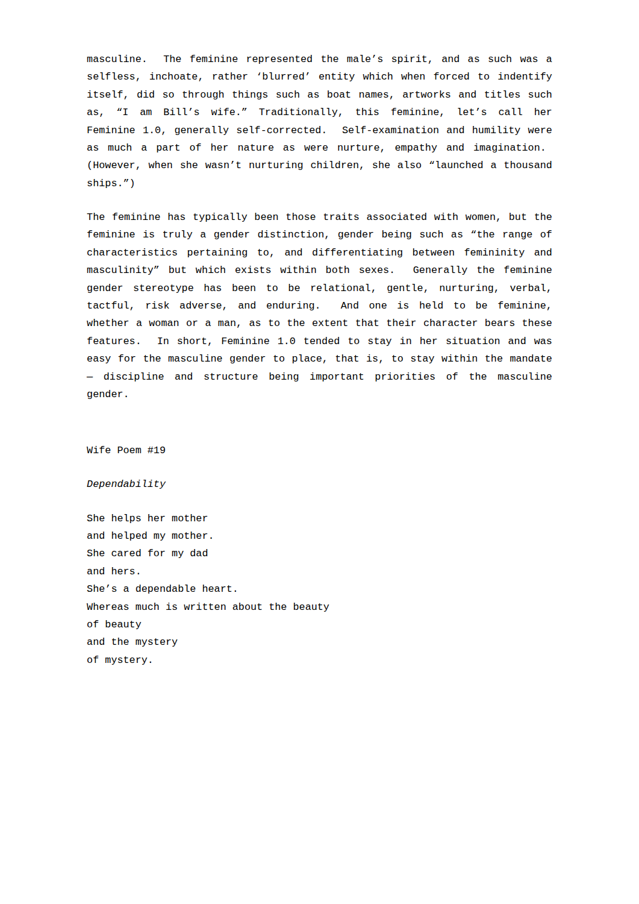masculine. The feminine represented the male’s spirit, and as such was a selfless, inchoate, rather ‘blurred’ entity which when forced to indentify itself, did so through things such as boat names, artworks and titles such as, “I am Bill’s wife.” Traditionally, this feminine, let’s call her Feminine 1.0, generally self-corrected. Self-examination and humility were as much a part of her nature as were nurture, empathy and imagination. (However, when she wasn’t nurturing children, she also “launched a thousand ships.”)
The feminine has typically been those traits associated with women, but the feminine is truly a gender distinction, gender being such as “the range of characteristics pertaining to, and differentiating between femininity and masculinity” but which exists within both sexes. Generally the feminine gender stereotype has been to be relational, gentle, nurturing, verbal, tactful, risk adverse, and enduring. And one is held to be feminine, whether a woman or a man, as to the extent that their character bears these features. In short, Feminine 1.0 tended to stay in her situation and was easy for the masculine gender to place, that is, to stay within the mandate — discipline and structure being important priorities of the masculine gender.
Wife Poem #19
Dependability
She helps her mother
and helped my mother.
She cared for my dad
and hers.
She’s a dependable heart.
Whereas much is written about the beauty
of beauty
and the mystery
of mystery.